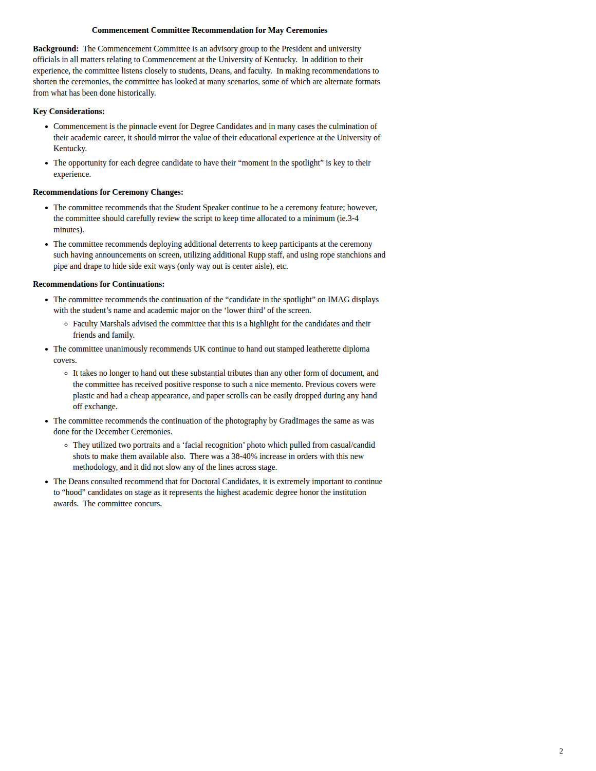Commencement Committee Recommendation for May Ceremonies
Background: The Commencement Committee is an advisory group to the President and university officials in all matters relating to Commencement at the University of Kentucky. In addition to their experience, the committee listens closely to students, Deans, and faculty. In making recommendations to shorten the ceremonies, the committee has looked at many scenarios, some of which are alternate formats from what has been done historically.
Key Considerations:
Commencement is the pinnacle event for Degree Candidates and in many cases the culmination of their academic career, it should mirror the value of their educational experience at the University of Kentucky.
The opportunity for each degree candidate to have their “moment in the spotlight” is key to their experience.
Recommendations for Ceremony Changes:
The committee recommends that the Student Speaker continue to be a ceremony feature; however, the committee should carefully review the script to keep time allocated to a minimum (ie.3-4 minutes).
The committee recommends deploying additional deterrents to keep participants at the ceremony such having announcements on screen, utilizing additional Rupp staff, and using rope stanchions and pipe and drape to hide side exit ways (only way out is center aisle), etc.
Recommendations for Continuations:
The committee recommends the continuation of the “candidate in the spotlight” on IMAG displays with the student’s name and academic major on the ‘lower third’ of the screen.
Faculty Marshals advised the committee that this is a highlight for the candidates and their friends and family.
The committee unanimously recommends UK continue to hand out stamped leatherette diploma covers.
It takes no longer to hand out these substantial tributes than any other form of document, and the committee has received positive response to such a nice memento. Previous covers were plastic and had a cheap appearance, and paper scrolls can be easily dropped during any hand off exchange.
The committee recommends the continuation of the photography by GradImages the same as was done for the December Ceremonies.
They utilized two portraits and a ‘facial recognition’ photo which pulled from casual/candid shots to make them available also. There was a 38-40% increase in orders with this new methodology, and it did not slow any of the lines across stage.
The Deans consulted recommend that for Doctoral Candidates, it is extremely important to continue to “hood” candidates on stage as it represents the highest academic degree honor the institution awards. The committee concurs.
2